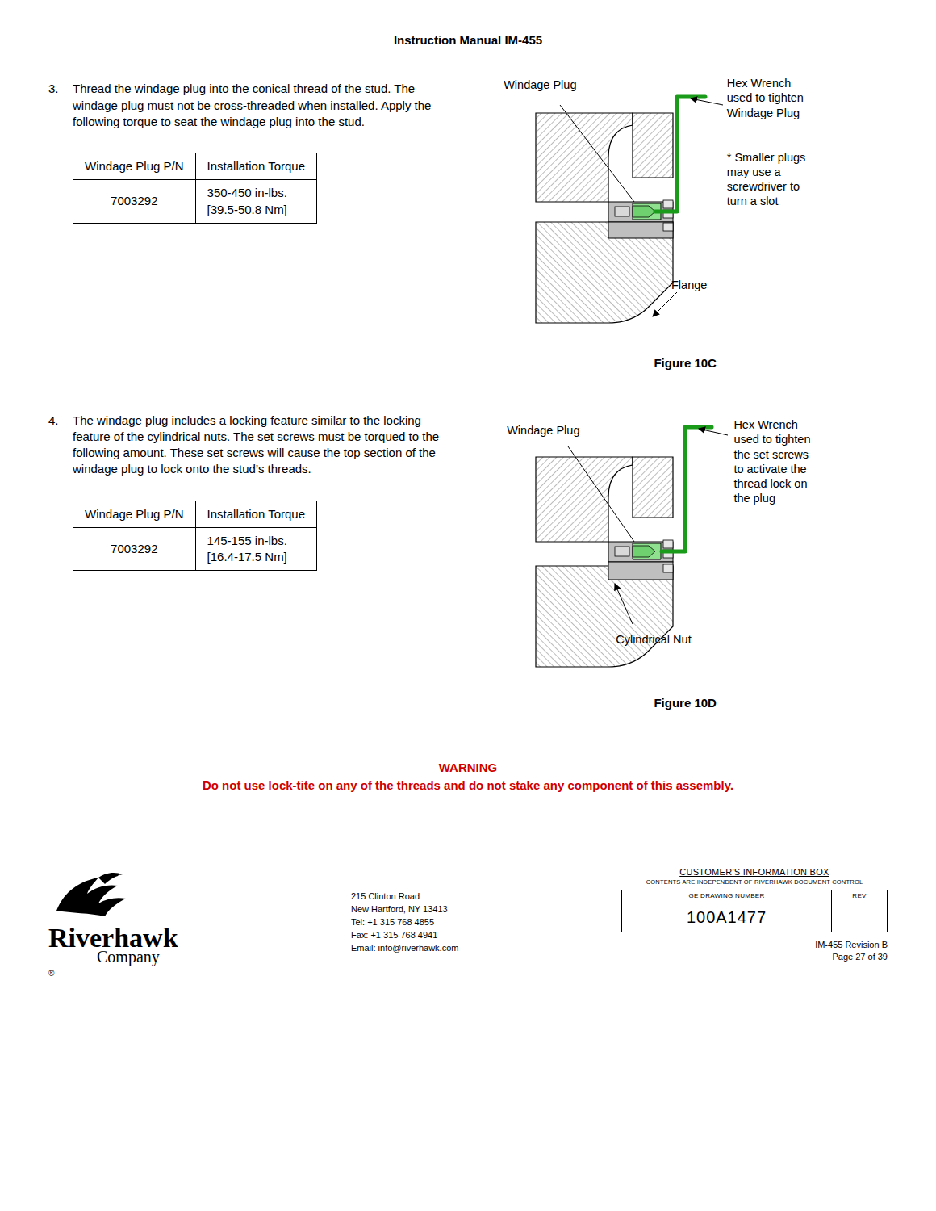Instruction Manual IM-455
3. Thread the windage plug into the conical thread of the stud. The windage plug must not be cross-threaded when installed. Apply the following torque to seat the windage plug into the stud.
| Windage Plug P/N | Installation Torque |
| --- | --- |
| 7003292 | 350-450 in-lbs. [39.5-50.8 Nm] |
Windage Plug
Hex Wrench
used to tighten
Windage Plug
* Smaller plugs
may use a
screwdriver to
turn a slot
Flange
Figure 10C
4. The windage plug includes a locking feature similar to the locking feature of the cylindrical nuts. The set screws must be torqued to the following amount. These set screws will cause the top section of the windage plug to lock onto the stud’s threads.
| Windage Plug P/N | Installation Torque |
| --- | --- |
| 7003292 | 145-155 in-lbs. [16.4-17.5 Nm] |
Windage Plug
Hex Wrench
used to tighten
the set screws
to activate the
thread lock on
the plug
Cylindrical Nut
Figure 10D
WARNING Do not use lock-tite on any of the threads and do not stake any component of this assembly.
Riverhawk
Company
®
215 Clinton Road
New Hartford, NY 13413
Tel: +1 315 768 4855
Fax: +1 315 768 4941
Email: info@riverhawk.com
CUSTOMER'S INFORMATION BOX
CONTENTS ARE INDEPENDENT OF RIVERHAWK DOCUMENT CONTROL
| GE DRAWING NUMBER | REV |
| --- | --- |
| 100A1477 | |
IM-455 Revision B
Page 27 of 39